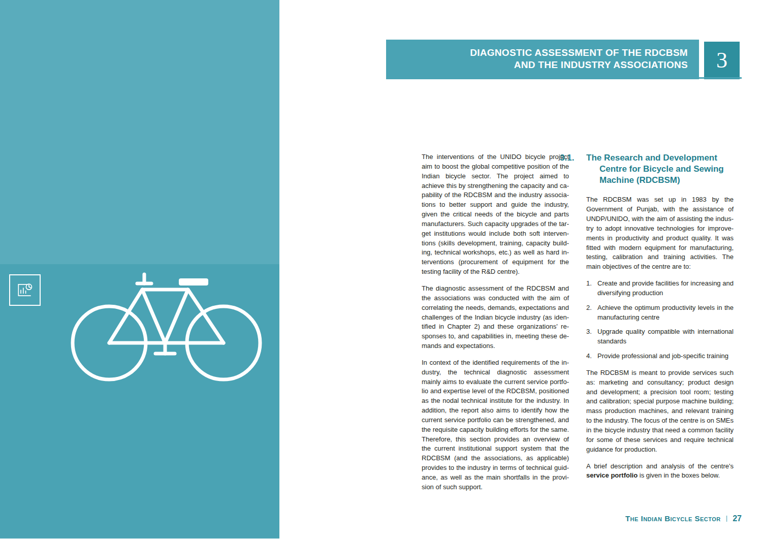Diagnostic Assessment of the RDCBSM
and the Industry Associations
3
The interventions of the UNIDO bicycle project aim to boost the global competitive position of the Indian bicycle sector. The project aimed to achieve this by strengthening the capacity and capability of the RDCBSM and the industry associations to better support and guide the industry, given the critical needs of the bicycle and parts manufacturers. Such capacity upgrades of the target institutions would include both soft interventions (skills development, training, capacity building, technical workshops, etc.) as well as hard interventions (procurement of equipment for the testing facility of the R&D centre).
The diagnostic assessment of the RDCBSM and the associations was conducted with the aim of correlating the needs, demands, expectations and challenges of the Indian bicycle industry (as identified in Chapter 2) and these organizations' responses to, and capabilities in, meeting these demands and expectations.
In context of the identified requirements of the industry, the technical diagnostic assessment mainly aims to evaluate the current service portfolio and expertise level of the RDCBSM, positioned as the nodal technical institute for the industry. In addition, the report also aims to identify how the current service portfolio can be strengthened, and the requisite capacity building efforts for the same. Therefore, this section provides an overview of the current institutional support system that the RDCBSM (and the associations, as applicable) provides to the industry in terms of technical guidance, as well as the main shortfalls in the provision of such support.
3.1. The Research and Development Centre for Bicycle and Sewing Machine (RDCBSM)
The RDCBSM was set up in 1983 by the Government of Punjab, with the assistance of UNDP/UNIDO, with the aim of assisting the industry to adopt innovative technologies for improvements in productivity and product quality. It was fitted with modern equipment for manufacturing, testing, calibration and training activities. The main objectives of the centre are to:
Create and provide facilities for increasing and diversifying production
Achieve the optimum productivity levels in the manufacturing centre
Upgrade quality compatible with international standards
Provide professional and job-specific training
The RDCBSM is meant to provide services such as: marketing and consultancy; product design and development; a precision tool room; testing and calibration; special purpose machine building; mass production machines, and relevant training to the industry. The focus of the centre is on SMEs in the bicycle industry that need a common facility for some of these services and require technical guidance for production.
A brief description and analysis of the centre's service portfolio is given in the boxes below.
The Indian Bicycle Sector | 27